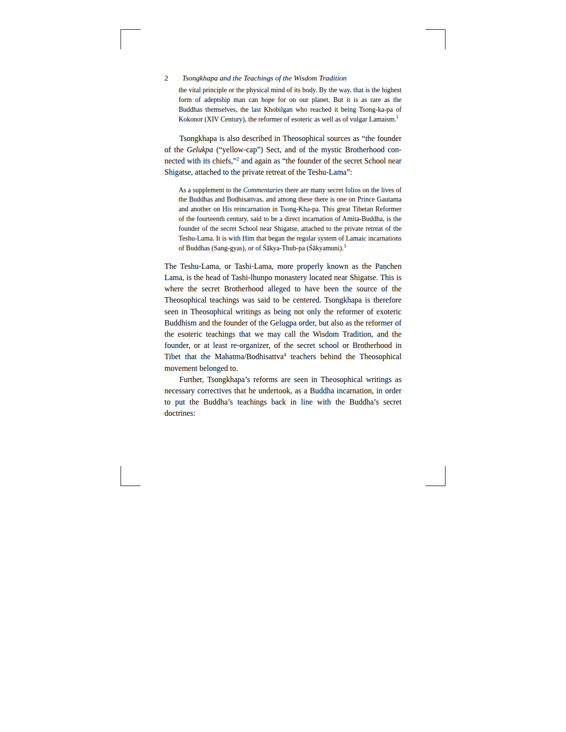2 Tsongkhapa and the Teachings of the Wisdom Tradition
the vital principle or the physical mind of its body. By the way, that is the highest form of adeptship man can hope for on our planet. But it is as rare as the Buddhas themselves, the last Khobilgan who reached it being Tsong-ka-pa of Kokonor (XIV Century), the reformer of esoteric as well as of vulgar Lamaism.1
Tsongkhapa is also described in Theosophical sources as “the founder of the Gelukpa (“yellow-cap”) Sect, and of the mystic Brotherhood connected with its chiefs,”2 and again as “the founder of the secret School near Shigatse, attached to the private retreat of the Teshu-Lama”:
As a supplement to the Commentaries there are many secret folios on the lives of the Buddhas and Bodhisattvas, and among these there is one on Prince Gautama and another on His reincarnation in Tsong-Kha-pa. This great Tibetan Reformer of the fourteenth century, said to be a direct incarnation of Amita-Buddha, is the founder of the secret School near Shigatse, attached to the private retreat of the Teshu-Lama. It is with Him that began the regular system of Lamaic incarnations of Buddhas (Sang-gyas), or of Śākya-Thub-pa (Śākyamuni).3
The Teshu-Lama, or Tashi-Lama, more properly known as the Paṇchen Lama, is the head of Tashi-lhunpo monastery located near Shigatse. This is where the secret Brotherhood alleged to have been the source of the Theosophical teachings was said to be centered. Tsongkhapa is therefore seen in Theosophical writings as being not only the reformer of exoteric Buddhism and the founder of the Gelugpa order, but also as the reformer of the esoteric teachings that we may call the Wisdom Tradition, and the founder, or at least re-organizer, of the secret school or Brotherhood in Tibet that the Mahatma/Bodhisattva4 teachers behind the Theosophical movement belonged to.
Further, Tsongkhapa’s reforms are seen in Theosophical writings as necessary correctives that he undertook, as a Buddha incarnation, in order to put the Buddha’s teachings back in line with the Buddha’s secret doctrines: